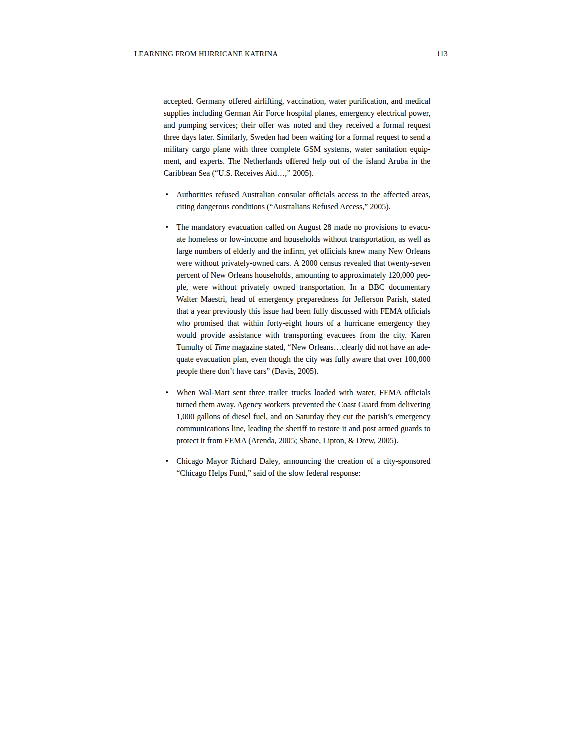Learning from Hurricane Katrina 113
accepted. Germany offered airlifting, vaccination, water purification, and medical supplies including German Air Force hospital planes, emergency electrical power, and pumping services; their offer was noted and they received a formal request three days later. Similarly, Sweden had been waiting for a formal request to send a military cargo plane with three complete GSM systems, water sanitation equipment, and experts. The Netherlands offered help out of the island Aruba in the Caribbean Sea (“U.S. Receives Aid…,” 2005).
Authorities refused Australian consular officials access to the affected areas, citing dangerous conditions (“Australians Refused Access,” 2005).
The mandatory evacuation called on August 28 made no provisions to evacuate homeless or low-income and households without transportation, as well as large numbers of elderly and the infirm, yet officials knew many New Orleans were without privately-owned cars. A 2000 census revealed that twenty-seven percent of New Orleans households, amounting to approximately 120,000 people, were without privately owned transportation. In a BBC documentary Walter Maestri, head of emergency preparedness for Jefferson Parish, stated that a year previously this issue had been fully discussed with FEMA officials who promised that within forty-eight hours of a hurricane emergency they would provide assistance with transporting evacuees from the city. Karen Tumulty of Time magazine stated, “New Orleans…clearly did not have an adequate evacuation plan, even though the city was fully aware that over 100,000 people there don’t have cars” (Davis, 2005).
When Wal-Mart sent three trailer trucks loaded with water, FEMA officials turned them away. Agency workers prevented the Coast Guard from delivering 1,000 gallons of diesel fuel, and on Saturday they cut the parish’s emergency communications line, leading the sheriff to restore it and post armed guards to protect it from FEMA (Arenda, 2005; Shane, Lipton, & Drew, 2005).
Chicago Mayor Richard Daley, announcing the creation of a city-sponsored “Chicago Helps Fund,” said of the slow federal response: